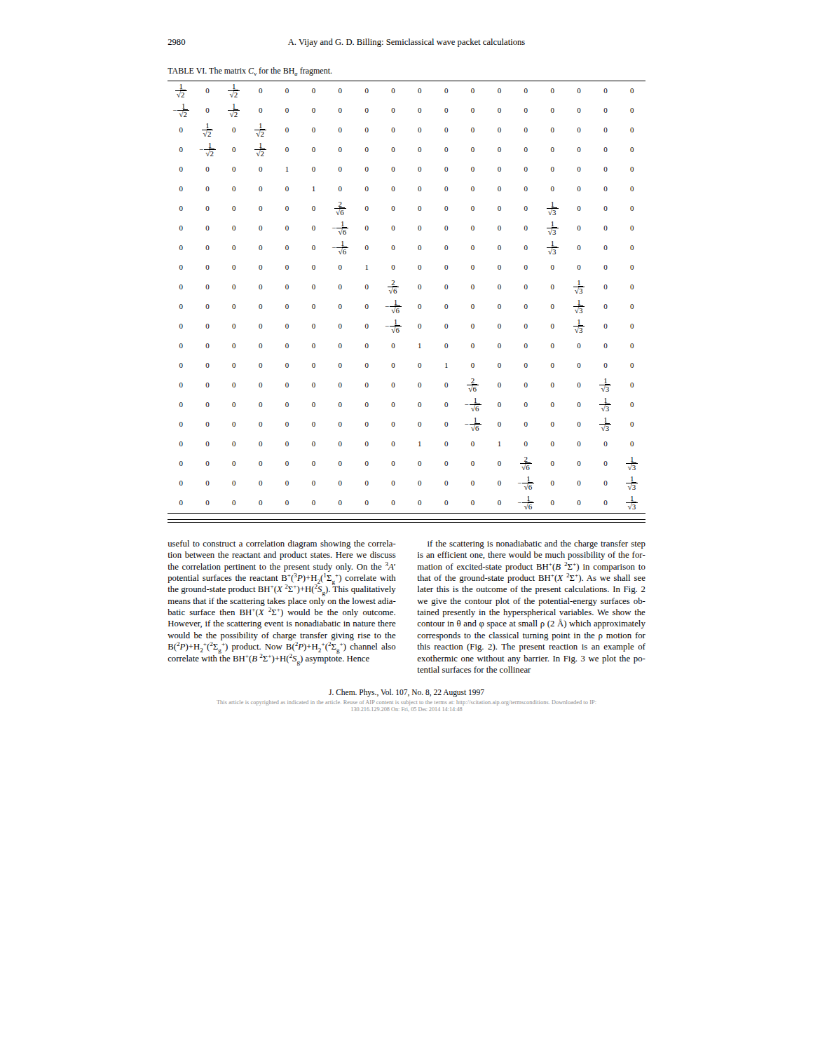2980
A. Vijay and G. D. Billing: Semiclassical wave packet calculations
TABLE VI. The matrix Cν for the BHa fragment.
| 1 √ 2 | 0 | 1 √ 2 | 0 | 0 | 0 | 0 | 0 | 0 | 0 | 0 | 0 | 0 | 0 | 0 | 0 | 0 | 0 |
| − 1 √ 2 | 0 | 1 √ 2 | 0 | 0 | 0 | 0 | 0 | 0 | 0 | 0 | 0 | 0 | 0 | 0 | 0 | 0 | 0 |
| 0 | 1 √ 2 | 0 | 1 √ 2 | 0 | 0 | 0 | 0 | 0 | 0 | 0 | 0 | 0 | 0 | 0 | 0 | 0 | 0 |
| 0 | − 1 √ 2 | 0 | 1 √ 2 | 0 | 0 | 0 | 0 | 0 | 0 | 0 | 0 | 0 | 0 | 0 | 0 | 0 | 0 |
| 0 | 0 | 0 | 0 | 1 | 0 | 0 | 0 | 0 | 0 | 0 | 0 | 0 | 0 | 0 | 0 | 0 | 0 |
| 0 | 0 | 0 | 0 | 0 | 1 | 0 | 0 | 0 | 0 | 0 | 0 | 0 | 0 | 0 | 0 | 0 | 0 |
| 0 | 0 | 0 | 0 | 0 | 0 | 2 √ 6 | 0 | 0 | 0 | 0 | 0 | 0 | 0 | 1 √ 3 | 0 | 0 | 0 |
| 0 | 0 | 0 | 0 | 0 | 0 | − 1 √ 6 | 0 | 0 | 0 | 0 | 0 | 0 | 0 | 1 √ 3 | 0 | 0 | 0 |
| 0 | 0 | 0 | 0 | 0 | 0 | − 1 √ 6 | 0 | 0 | 0 | 0 | 0 | 0 | 0 | 1 √ 3 | 0 | 0 | 0 |
| 0 | 0 | 0 | 0 | 0 | 0 | 0 | 1 | 0 | 0 | 0 | 0 | 0 | 0 | 0 | 0 | 0 | 0 |
| 0 | 0 | 0 | 0 | 0 | 0 | 0 | 0 | 2 √ 6 | 0 | 0 | 0 | 0 | 0 | 0 | 1 √ 3 | 0 | 0 |
| 0 | 0 | 0 | 0 | 0 | 0 | 0 | 0 | − 1 √ 6 | 0 | 0 | 0 | 0 | 0 | 0 | 1 √ 3 | 0 | 0 |
| 0 | 0 | 0 | 0 | 0 | 0 | 0 | 0 | − 1 √ 6 | 0 | 0 | 0 | 0 | 0 | 0 | 1 √ 3 | 0 | 0 |
| 0 | 0 | 0 | 0 | 0 | 0 | 0 | 0 | 0 | 1 | 0 | 0 | 0 | 0 | 0 | 0 | 0 | 0 |
| 0 | 0 | 0 | 0 | 0 | 0 | 0 | 0 | 0 | 0 | 1 | 0 | 0 | 0 | 0 | 0 | 0 | 0 |
| 0 | 0 | 0 | 0 | 0 | 0 | 0 | 0 | 0 | 0 | 0 | 2 √ 6 | 0 | 0 | 0 | 0 | 1 √ 3 | 0 |
| 0 | 0 | 0 | 0 | 0 | 0 | 0 | 0 | 0 | 0 | 0 | − 1 √ 6 | 0 | 0 | 0 | 0 | 1 √ 3 | 0 |
| 0 | 0 | 0 | 0 | 0 | 0 | 0 | 0 | 0 | 0 | 0 | − 1 √ 6 | 0 | 0 | 0 | 0 | 1 √ 3 | 0 |
| 0 | 0 | 0 | 0 | 0 | 0 | 0 | 0 | 0 | 1 | 0 | 0 | 1 | 0 | 0 | 0 | 0 | 0 |
| 0 | 0 | 0 | 0 | 0 | 0 | 0 | 0 | 0 | 0 | 0 | 0 | 0 | 2 √ 6 | 0 | 0 | 0 | 1 √ 3 |
| 0 | 0 | 0 | 0 | 0 | 0 | 0 | 0 | 0 | 0 | 0 | 0 | 0 | − 1 √ 6 | 0 | 0 | 0 | 1 √ 3 |
| 0 | 0 | 0 | 0 | 0 | 0 | 0 | 0 | 0 | 0 | 0 | 0 | 0 | − 1 √ 6 | 0 | 0 | 0 | 1 √ 3 |
useful to construct a correlation diagram showing the correlation between the reactant and product states. Here we discuss the correlation pertinent to the present study only. On the 3A′ potential surfaces the reactant B+(3P)+H2(1Σg+) correlate with the ground-state product BH+(X 2Σ+)+H(2Sg). This qualitatively means that if the scattering takes place only on the lowest adiabatic surface then BH+(X 2Σ+) would be the only outcome. However, if the scattering event is nonadiabatic in nature there would be the possibility of charge transfer giving rise to the B(2P)+H2+(2Σg+) product. Now B(2P)+H2+(2Σg+) channel also correlate with the BH+(B 2Σ+)+H(2Sg) asymptote. Hence
if the scattering is nonadiabatic and the charge transfer step is an efficient one, there would be much possibility of the formation of excited-state product BH+(B 2Σ+) in comparison to that of the ground-state product BH+(X 2Σ+). As we shall see later this is the outcome of the present calculations. In Fig. 2 we give the contour plot of the potential-energy surfaces obtained presently in the hyperspherical variables. We show the contour in θ and φ space at small ρ (2 Å) which approximately corresponds to the classical turning point in the ρ motion for this reaction (Fig. 2). The present reaction is an example of exothermic one without any barrier. In Fig. 3 we plot the potential surfaces for the collinear
J. Chem. Phys., Vol. 107, No. 8, 22 August 1997
This article is copyrighted as indicated in the article. Reuse of AIP content is subject to the terms at: http://scitation.aip.org/termsconditions. Downloaded to IP:
130.216.129.208 On: Fri, 05 Dec 2014 14:14:48